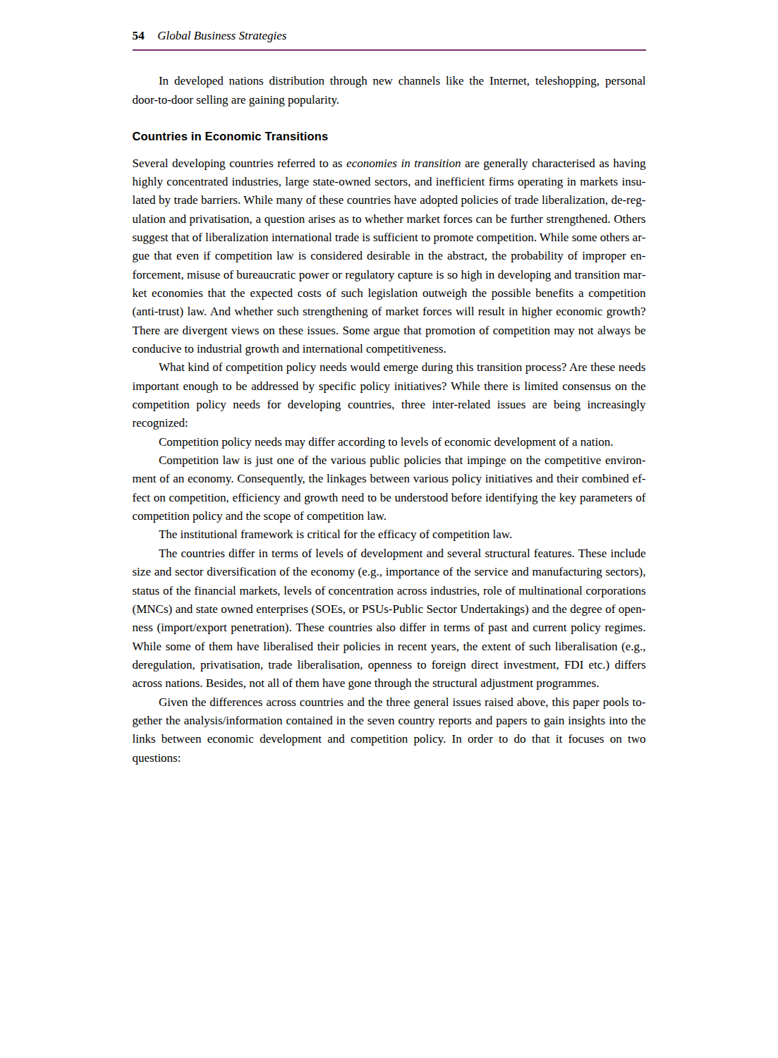54 Global Business Strategies
In developed nations distribution through new channels like the Internet, teleshopping, personal door-to-door selling are gaining popularity.
Countries in Economic Transitions
Several developing countries referred to as economies in transition are generally characterised as having highly concentrated industries, large state-owned sectors, and inefficient firms operating in markets insulated by trade barriers. While many of these countries have adopted policies of trade liberalization, de-regulation and privatisation, a question arises as to whether market forces can be further strengthened. Others suggest that of liberalization international trade is sufficient to promote competition. While some others argue that even if competition law is considered desirable in the abstract, the probability of improper enforcement, misuse of bureaucratic power or regulatory capture is so high in developing and transition market economies that the expected costs of such legislation outweigh the possible benefits a competition (anti-trust) law. And whether such strengthening of market forces will result in higher economic growth? There are divergent views on these issues. Some argue that promotion of competition may not always be conducive to industrial growth and international competitiveness.
What kind of competition policy needs would emerge during this transition process? Are these needs important enough to be addressed by specific policy initiatives? While there is limited consensus on the competition policy needs for developing countries, three inter-related issues are being increasingly recognized:
Competition policy needs may differ according to levels of economic development of a nation.
Competition law is just one of the various public policies that impinge on the competitive environment of an economy. Consequently, the linkages between various policy initiatives and their combined effect on competition, efficiency and growth need to be understood before identifying the key parameters of competition policy and the scope of competition law.
The institutional framework is critical for the efficacy of competition law.
The countries differ in terms of levels of development and several structural features. These include size and sector diversification of the economy (e.g., importance of the service and manufacturing sectors), status of the financial markets, levels of concentration across industries, role of multinational corporations (MNCs) and state owned enterprises (SOEs, or PSUs-Public Sector Undertakings) and the degree of openness (import/export penetration). These countries also differ in terms of past and current policy regimes. While some of them have liberalised their policies in recent years, the extent of such liberalisation (e.g., deregulation, privatisation, trade liberalisation, openness to foreign direct investment, FDI etc.) differs across nations. Besides, not all of them have gone through the structural adjustment programmes.
Given the differences across countries and the three general issues raised above, this paper pools together the analysis/information contained in the seven country reports and papers to gain insights into the links between economic development and competition policy. In order to do that it focuses on two questions: